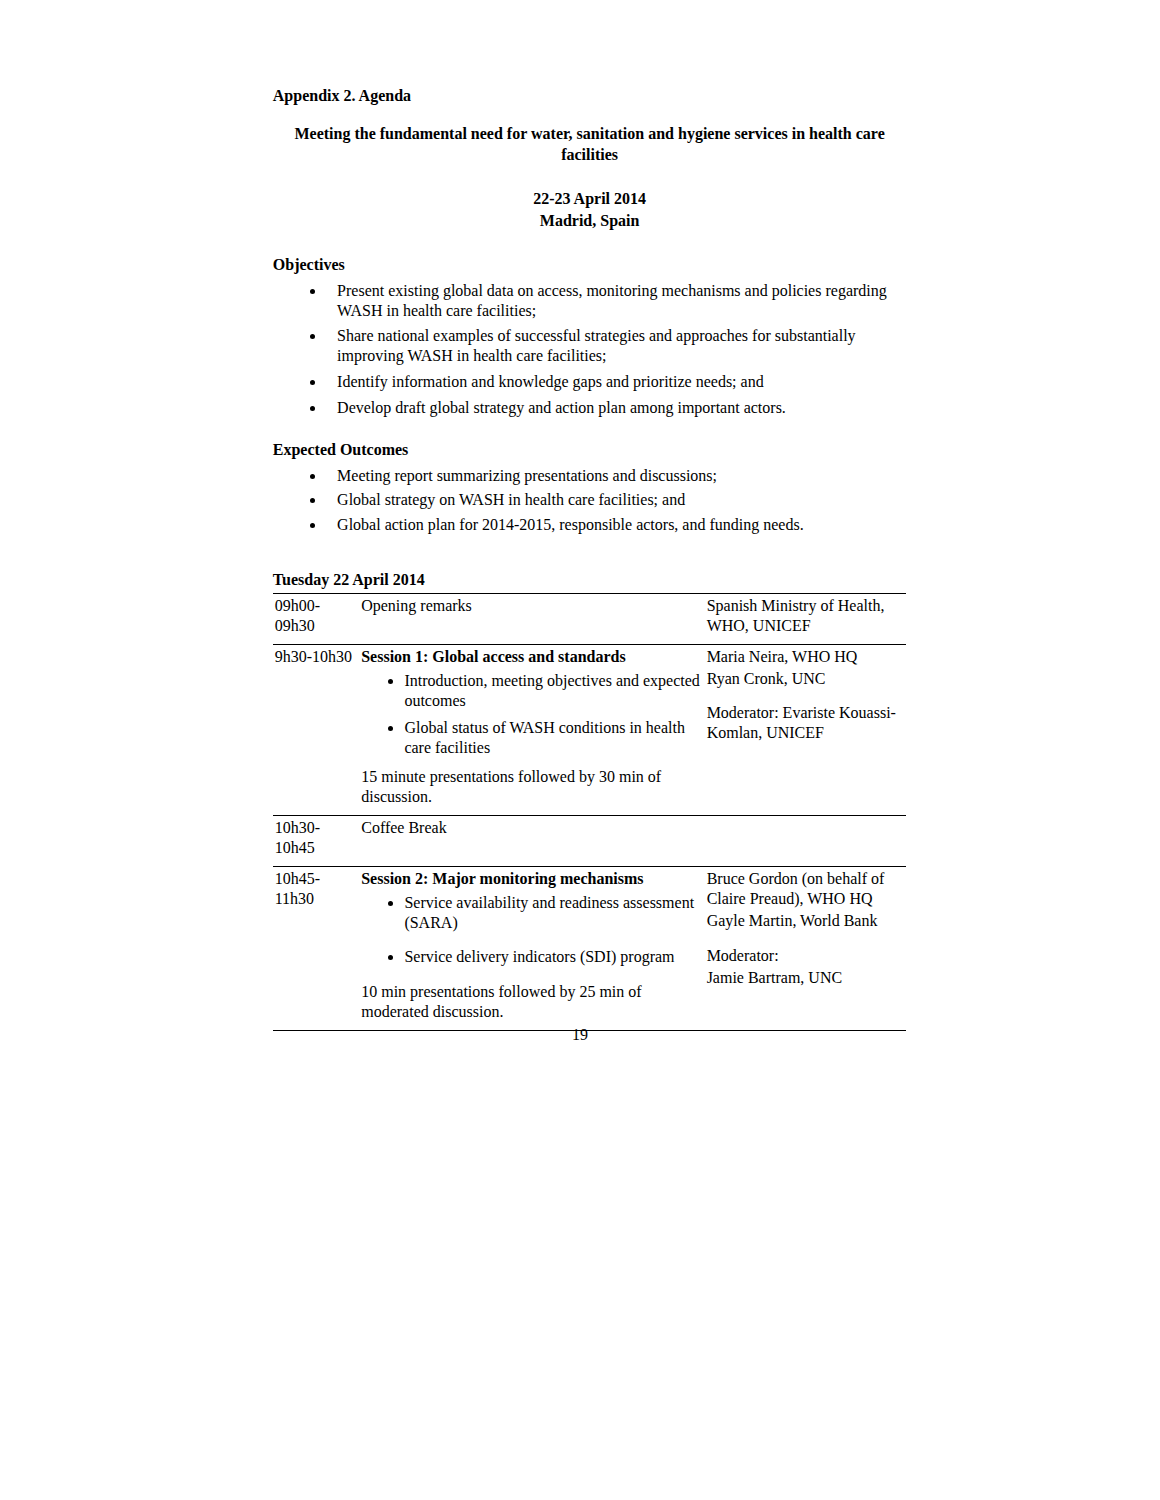Appendix 2. Agenda
Meeting the fundamental need for water, sanitation and hygiene services in health care facilities
22-23 April 2014
Madrid, Spain
Objectives
Present existing global data on access, monitoring mechanisms and policies regarding WASH in health care facilities;
Share national examples of successful strategies and approaches for substantially improving WASH in health care facilities;
Identify information and knowledge gaps and prioritize needs; and
Develop draft global strategy and action plan among important actors.
Expected Outcomes
Meeting report summarizing presentations and discussions;
Global strategy on WASH in health care facilities; and
Global action plan for 2014-2015, responsible actors, and funding needs.
Tuesday 22 April 2014
| 09h00- 09h30 | Opening remarks | Spanish Ministry of Health, WHO, UNICEF |
| 9h30-10h30 | Session 1: Global access and standards Introduction, meeting objectives and expected outcomes Global status of WASH conditions in health care facilities 15 minute presentations followed by 30 min of discussion. | Maria Neira, WHO HQ Ryan Cronk, UNC Moderator: Evariste Kouassi-Komlan, UNICEF |
| 10h30- 10h45 | Coffee Break | |
| 10h45- 11h30 | Session 2: Major monitoring mechanisms Service availability and readiness assessment (SARA) Service delivery indicators (SDI) program 10 min presentations followed by 25 min of moderated discussion. | Bruce Gordon (on behalf of Claire Preaud), WHO HQ Gayle Martin, World Bank Moderator: Jamie Bartram, UNC |
19